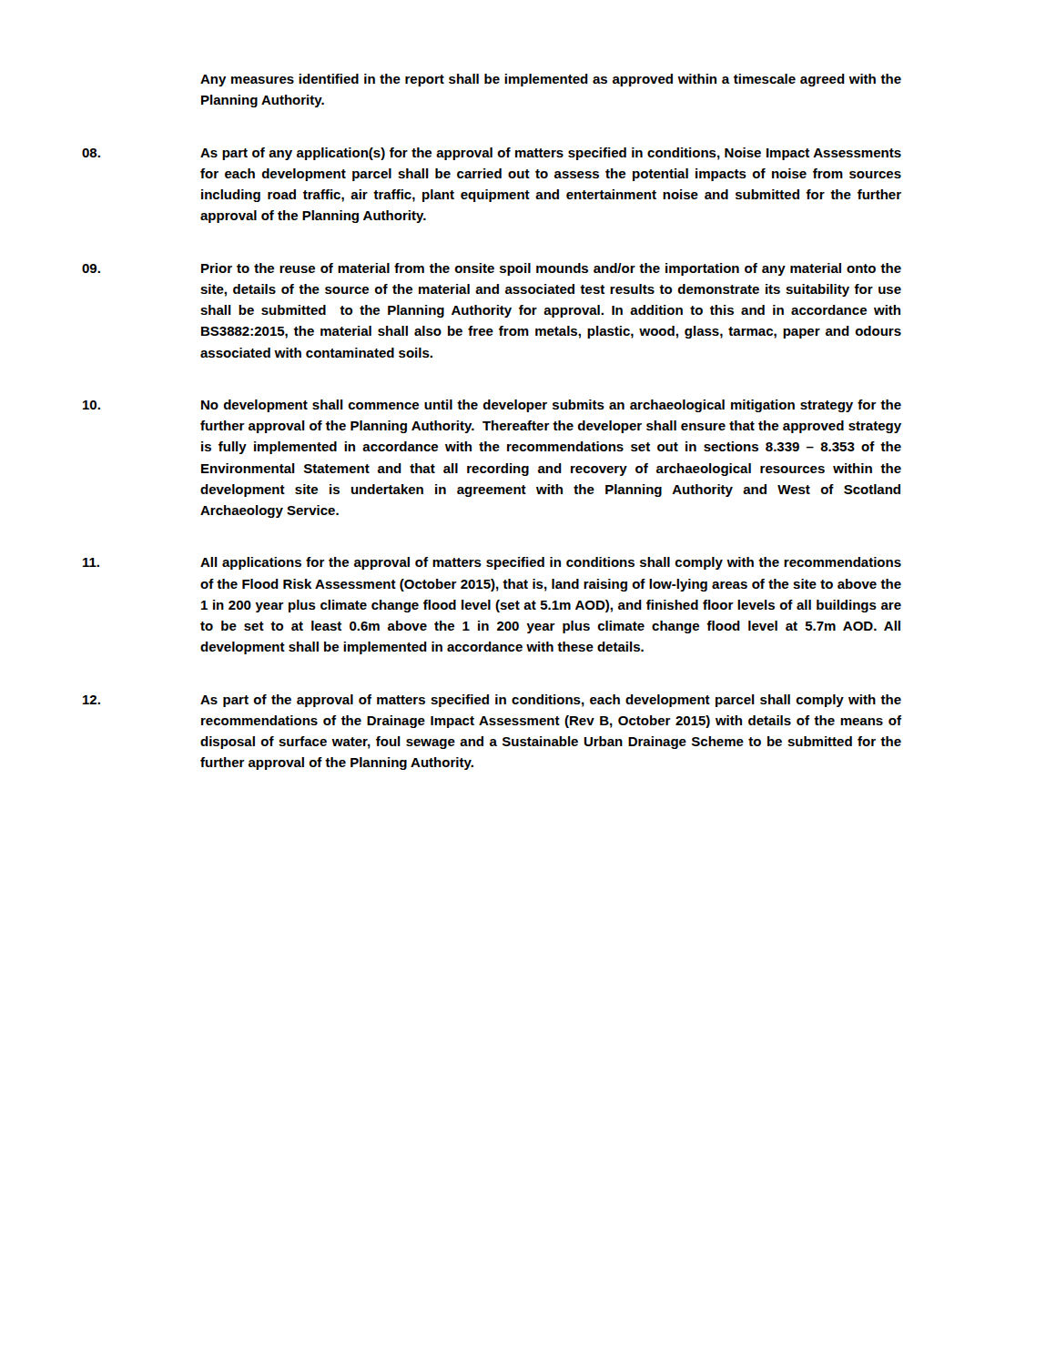Any measures identified in the report shall be implemented as approved within a timescale agreed with the Planning Authority.
08.
As part of any application(s) for the approval of matters specified in conditions, Noise Impact Assessments for each development parcel shall be carried out to assess the potential impacts of noise from sources including road traffic, air traffic, plant equipment and entertainment noise and submitted for the further approval of the Planning Authority.
09.
Prior to the reuse of material from the onsite spoil mounds and/or the importation of any material onto the site, details of the source of the material and associated test results to demonstrate its suitability for use shall be submitted to the Planning Authority for approval. In addition to this and in accordance with BS3882:2015, the material shall also be free from metals, plastic, wood, glass, tarmac, paper and odours associated with contaminated soils.
10.
No development shall commence until the developer submits an archaeological mitigation strategy for the further approval of the Planning Authority. Thereafter the developer shall ensure that the approved strategy is fully implemented in accordance with the recommendations set out in sections 8.339 – 8.353 of the Environmental Statement and that all recording and recovery of archaeological resources within the development site is undertaken in agreement with the Planning Authority and West of Scotland Archaeology Service.
11.
All applications for the approval of matters specified in conditions shall comply with the recommendations of the Flood Risk Assessment (October 2015), that is, land raising of low-lying areas of the site to above the 1 in 200 year plus climate change flood level (set at 5.1m AOD), and finished floor levels of all buildings are to be set to at least 0.6m above the 1 in 200 year plus climate change flood level at 5.7m AOD. All development shall be implemented in accordance with these details.
12.
As part of the approval of matters specified in conditions, each development parcel shall comply with the recommendations of the Drainage Impact Assessment (Rev B, October 2015) with details of the means of disposal of surface water, foul sewage and a Sustainable Urban Drainage Scheme to be submitted for the further approval of the Planning Authority.